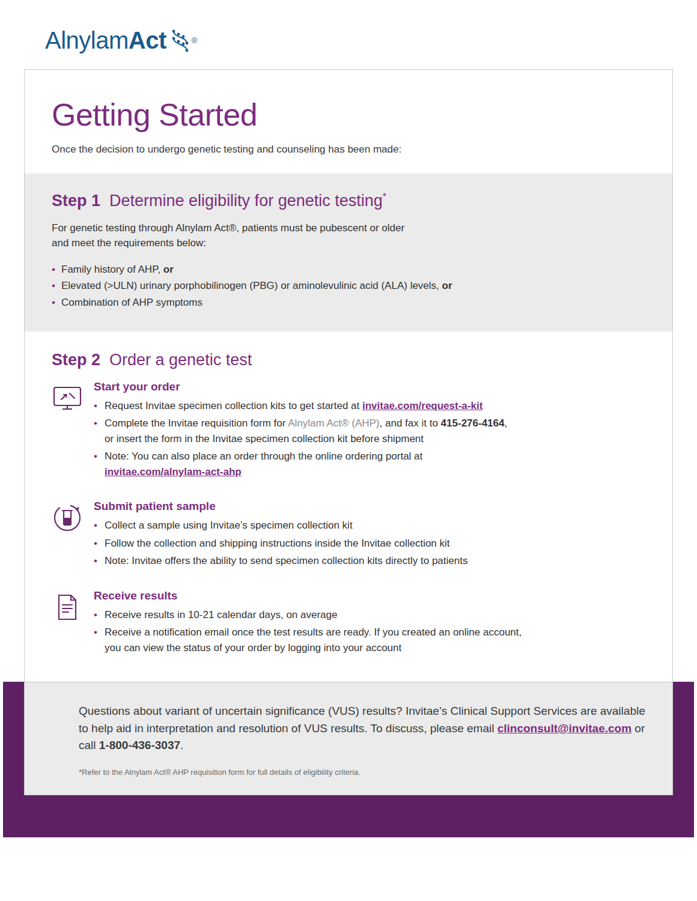Alnylam Act ®
Getting Started
Once the decision to undergo genetic testing and counseling has been made:
Step 1 Determine eligibility for genetic testing*
For genetic testing through Alnylam Act®, patients must be pubescent or older
and meet the requirements below:
Family history of AHP, or
Elevated (>ULN) urinary porphobilinogen (PBG) or aminolevulinic acid (ALA) levels, or
Combination of AHP symptoms
Step 2 Order a genetic test
Start your order
Request Invitae specimen collection kits to get started at invitae.com/request-a-kit
Complete the Invitae requisition form for Alnylam Act® (AHP), and fax it to 415-276-4164,
or insert the form in the Invitae specimen collection kit before shipment
Note: You can also place an order through the online ordering portal at
invitae.com/alnylam-act-ahp
Submit patient sample
Collect a sample using Invitae’s specimen collection kit
Follow the collection and shipping instructions inside the Invitae collection kit
Note: Invitae offers the ability to send specimen collection kits directly to patients
Receive results
Receive results in 10-21 calendar days, on average
Receive a notification email once the test results are ready. If you created an online account,
you can view the status of your order by logging into your account
Questions about variant of uncertain significance (VUS) results? Invitae’s Clinical Support Services are available to help aid in interpretation and resolution of VUS results. To discuss, please email clinconsult@invitae.com or call 1-800-436-3037.
*Refer to the Alnylam Act® AHP requisition form for full details of eligibility criteria.